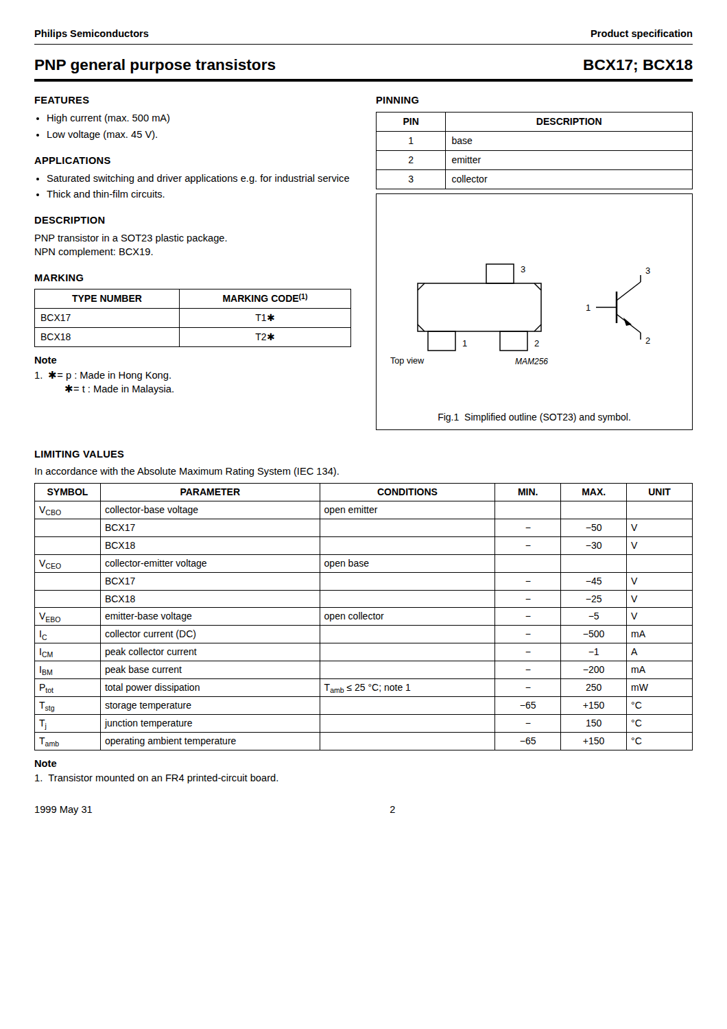Philips Semiconductors
Product specification
PNP general purpose transistors
BCX17; BCX18
FEATURES
High current (max. 500 mA)
Low voltage (max. 45 V).
APPLICATIONS
Saturated switching and driver applications e.g. for industrial service
Thick and thin-film circuits.
DESCRIPTION
PNP transistor in a SOT23 plastic package.
NPN complement: BCX19.
MARKING
| TYPE NUMBER | MARKING CODE (1) |
| --- | --- |
| BCX17 | T1✱ |
| BCX18 | T2✱ |
Note
1. ✱= p : Made in Hong Kong.
✱= t : Made in Malaysia.
PINNING
| PIN | DESCRIPTION |
| --- | --- |
| 1 | base |
| 2 | emitter |
| 3 | collector |
3 1 2 1 3 2
Top view
MAM256
Fig.1 Simplified outline (SOT23) and symbol.
LIMITING VALUES
In accordance with the Absolute Maximum Rating System (IEC 134).
| SYMBOL | PARAMETER | CONDITIONS | MIN. | MAX. | UNIT |
| --- | --- | --- | --- | --- | --- |
| V CBO | collector-base voltage | open emitter | | | |
| | BCX17 | | − | −50 | V |
| | BCX18 | | − | −30 | V |
| V CEO | collector-emitter voltage | open base | | | |
| | BCX17 | | − | −45 | V |
| | BCX18 | | − | −25 | V |
| V EBO | emitter-base voltage | open collector | − | −5 | V |
| I C | collector current (DC) | | − | −500 | mA |
| I CM | peak collector current | | − | −1 | A |
| I BM | peak base current | | − | −200 | mA |
| P tot | total power dissipation | T amb ≤ 25 °C; note 1 | − | 250 | mW |
| T stg | storage temperature | | −65 | +150 | °C |
| T j | junction temperature | | − | 150 | °C |
| T amb | operating ambient temperature | | −65 | +150 | °C |
Note
1. Transistor mounted on an FR4 printed-circuit board.
1999 May 31
2